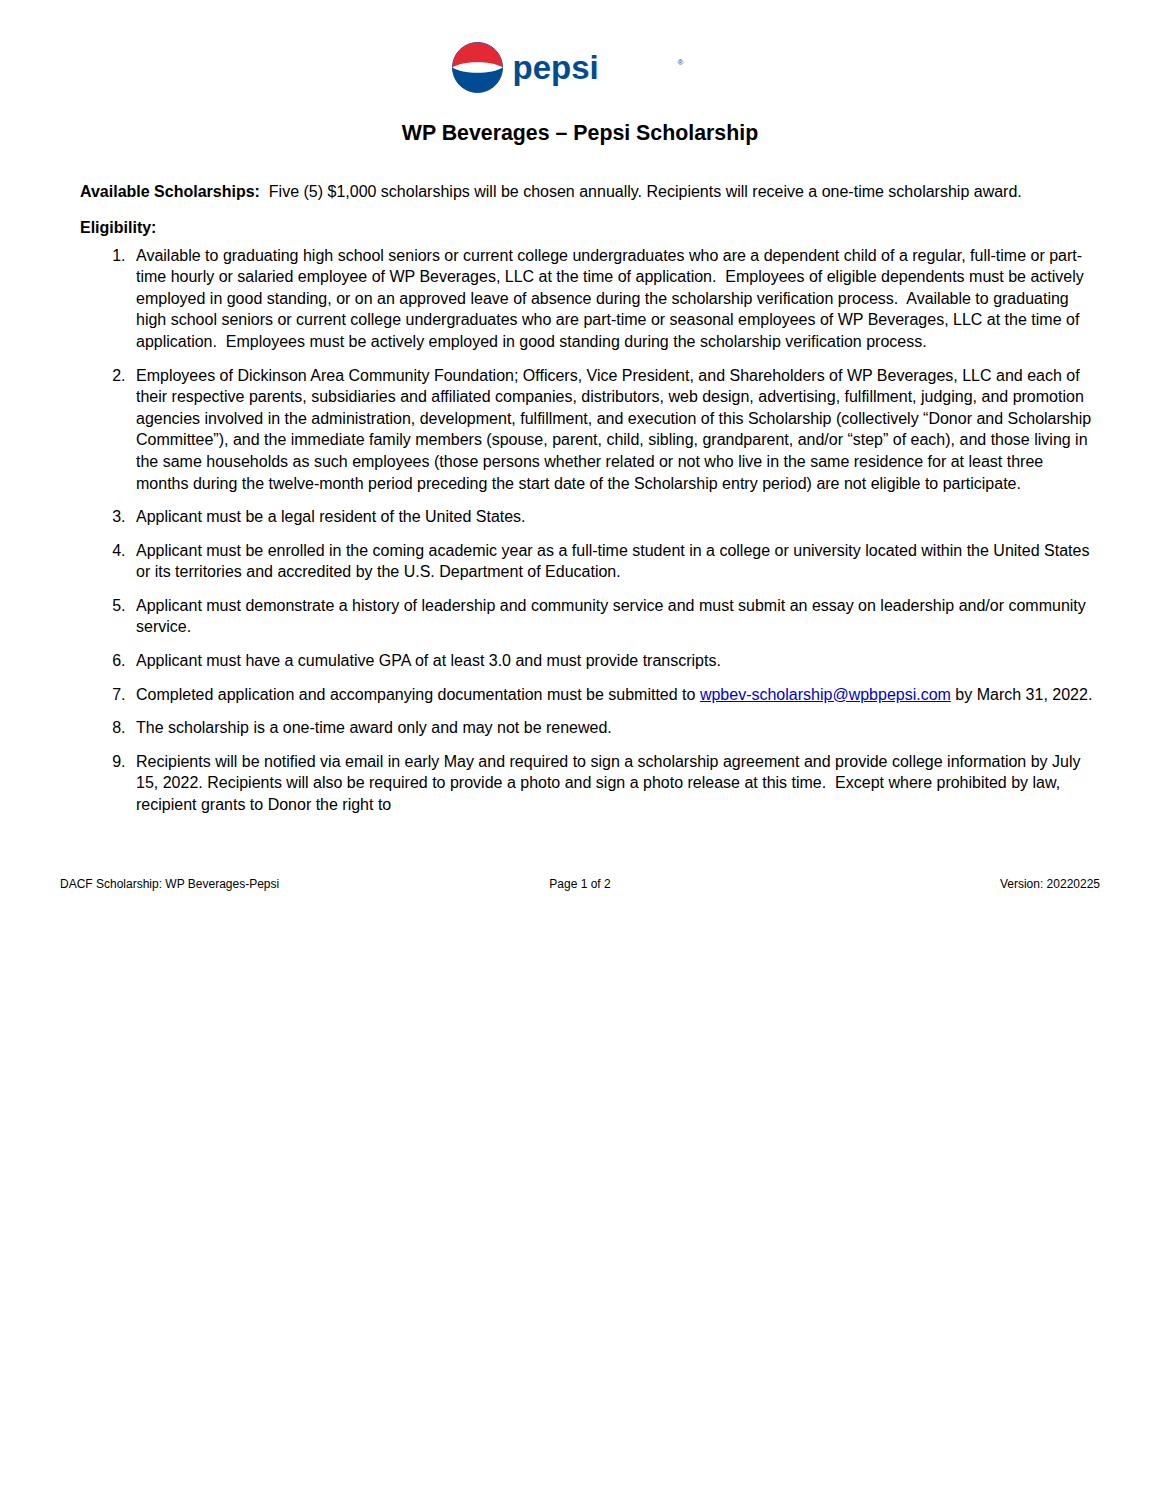pepsi ®
WP Beverages – Pepsi Scholarship
Available Scholarships: Five (5) $1,000 scholarships will be chosen annually. Recipients will receive a one-time scholarship award.
Eligibility:
Available to graduating high school seniors or current college undergraduates who are a dependent child of a regular, full-time or part-time hourly or salaried employee of WP Beverages, LLC at the time of application. Employees of eligible dependents must be actively employed in good standing, or on an approved leave of absence during the scholarship verification process. Available to graduating high school seniors or current college undergraduates who are part-time or seasonal employees of WP Beverages, LLC at the time of application. Employees must be actively employed in good standing during the scholarship verification process.
Employees of Dickinson Area Community Foundation; Officers, Vice President, and Shareholders of WP Beverages, LLC and each of their respective parents, subsidiaries and affiliated companies, distributors, web design, advertising, fulfillment, judging, and promotion agencies involved in the administration, development, fulfillment, and execution of this Scholarship (collectively “Donor and Scholarship Committee”), and the immediate family members (spouse, parent, child, sibling, grandparent, and/or “step” of each), and those living in the same households as such employees (those persons whether related or not who live in the same residence for at least three months during the twelve-month period preceding the start date of the Scholarship entry period) are not eligible to participate.
Applicant must be a legal resident of the United States.
Applicant must be enrolled in the coming academic year as a full-time student in a college or university located within the United States or its territories and accredited by the U.S. Department of Education.
Applicant must demonstrate a history of leadership and community service and must submit an essay on leadership and/or community service.
Applicant must have a cumulative GPA of at least 3.0 and must provide transcripts.
Completed application and accompanying documentation must be submitted to wpbev-scholarship@wpbpepsi.com by March 31, 2022.
The scholarship is a one-time award only and may not be renewed.
Recipients will be notified via email in early May and required to sign a scholarship agreement and provide college information by July 15, 2022. Recipients will also be required to provide a photo and sign a photo release at this time. Except where prohibited by law, recipient grants to Donor the right to
DACF Scholarship: WP Beverages-Pepsi
Page 1 of 2
Version: 20220225